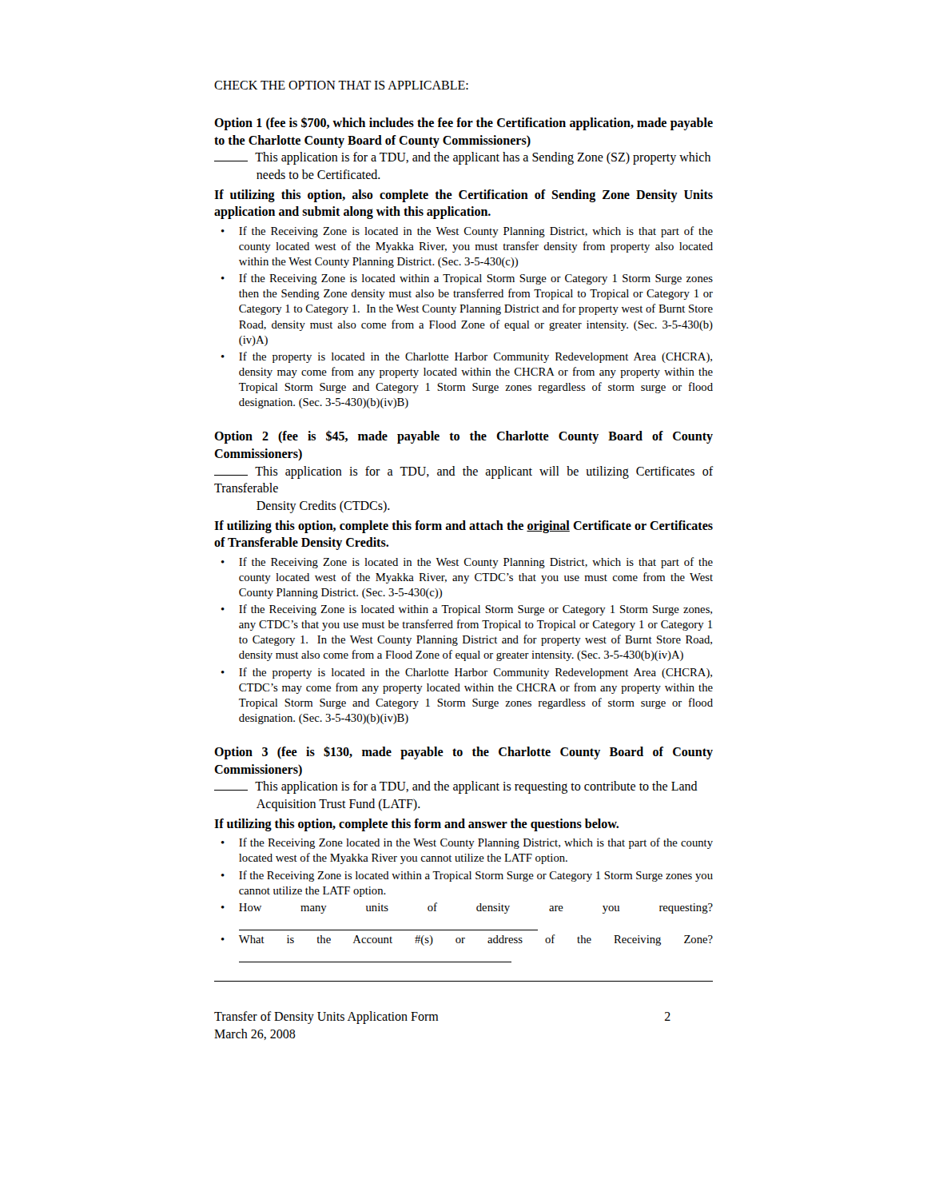CHECK THE OPTION THAT IS APPLICABLE:
Option 1 (fee is $700, which includes the fee for the Certification application, made payable to the Charlotte County Board of County Commissioners)
This application is for a TDU, and the applicant has a Sending Zone (SZ) property which needs to be Certificated.
If utilizing this option, also complete the Certification of Sending Zone Density Units application and submit along with this application.
If the Receiving Zone is located in the West County Planning District, which is that part of the county located west of the Myakka River, you must transfer density from property also located within the West County Planning District. (Sec. 3-5-430(c))
If the Receiving Zone is located within a Tropical Storm Surge or Category 1 Storm Surge zones then the Sending Zone density must also be transferred from Tropical to Tropical or Category 1 or Category 1 to Category 1. In the West County Planning District and for property west of Burnt Store Road, density must also come from a Flood Zone of equal or greater intensity. (Sec. 3-5-430(b)(iv)A)
If the property is located in the Charlotte Harbor Community Redevelopment Area (CHCRA), density may come from any property located within the CHCRA or from any property within the Tropical Storm Surge and Category 1 Storm Surge zones regardless of storm surge or flood designation. (Sec. 3-5-430)(b)(iv)B)
Option 2 (fee is $45, made payable to the Charlotte County Board of County Commissioners)
This application is for a TDU, and the applicant will be utilizing Certificates of Transferable Density Credits (CTDCs).
If utilizing this option, complete this form and attach the original Certificate or Certificates of Transferable Density Credits.
If the Receiving Zone is located in the West County Planning District, which is that part of the county located west of the Myakka River, any CTDC’s that you use must come from the West County Planning District. (Sec. 3-5-430(c))
If the Receiving Zone is located within a Tropical Storm Surge or Category 1 Storm Surge zones, any CTDC’s that you use must be transferred from Tropical to Tropical or Category 1 or Category 1 to Category 1. In the West County Planning District and for property west of Burnt Store Road, density must also come from a Flood Zone of equal or greater intensity. (Sec. 3-5-430(b)(iv)A)
If the property is located in the Charlotte Harbor Community Redevelopment Area (CHCRA), CTDC’s may come from any property located within the CHCRA or from any property within the Tropical Storm Surge and Category 1 Storm Surge zones regardless of storm surge or flood designation. (Sec. 3-5-430)(b)(iv)B)
Option 3 (fee is $130, made payable to the Charlotte County Board of County Commissioners)
This application is for a TDU, and the applicant is requesting to contribute to the Land Acquisition Trust Fund (LATF).
If utilizing this option, complete this form and answer the questions below.
If the Receiving Zone located in the West County Planning District, which is that part of the county located west of the Myakka River you cannot utilize the LATF option.
If the Receiving Zone is located within a Tropical Storm Surge or Category 1 Storm Surge zones you cannot utilize the LATF option.
How many units of density are you requesting?
What is the Account #(s) or address of the Receiving Zone?
Transfer of Density Units Application Form 2 March 26, 2008